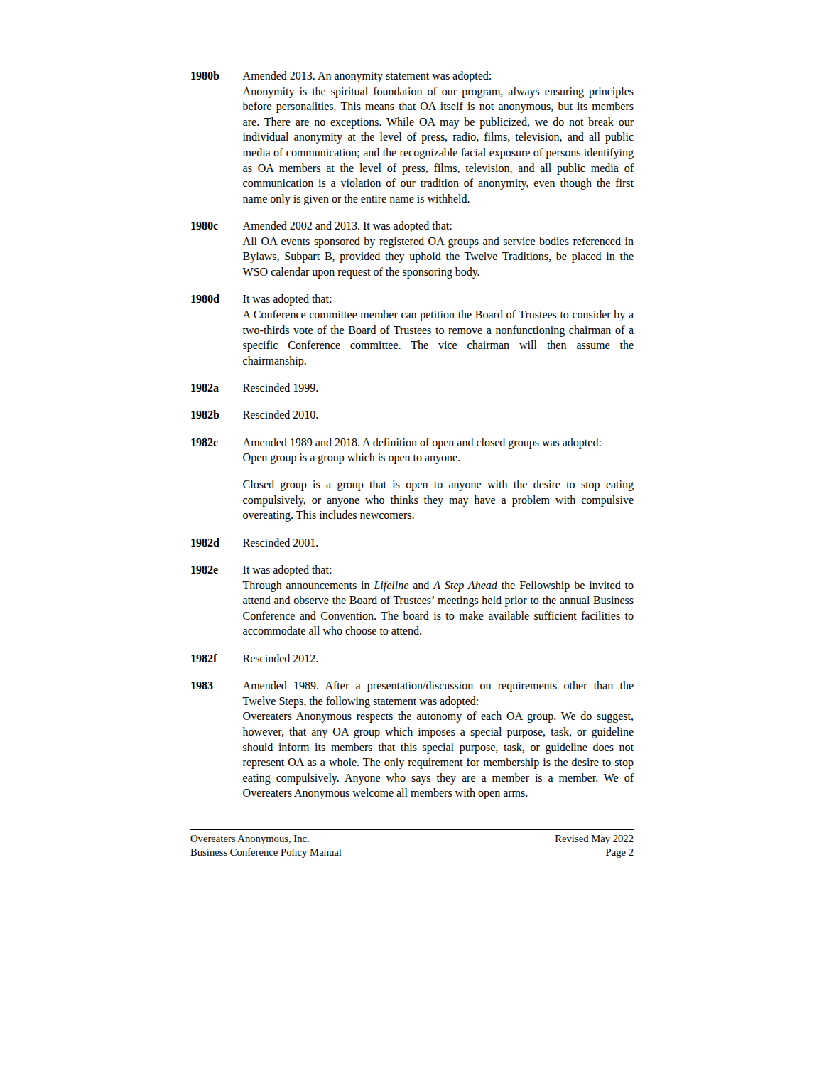1980b
Amended 2013. An anonymity statement was adopted:
Anonymity is the spiritual foundation of our program, always ensuring principles before personalities. This means that OA itself is not anonymous, but its members are. There are no exceptions. While OA may be publicized, we do not break our individual anonymity at the level of press, radio, films, television, and all public media of communication; and the recognizable facial exposure of persons identifying as OA members at the level of press, films, television, and all public media of communication is a violation of our tradition of anonymity, even though the first name only is given or the entire name is withheld.
1980c
Amended 2002 and 2013. It was adopted that:
All OA events sponsored by registered OA groups and service bodies referenced in Bylaws, Subpart B, provided they uphold the Twelve Traditions, be placed in the WSO calendar upon request of the sponsoring body.
1980d
It was adopted that:
A Conference committee member can petition the Board of Trustees to consider by a two-thirds vote of the Board of Trustees to remove a nonfunctioning chairman of a specific Conference committee. The vice chairman will then assume the chairmanship.
1982a
Rescinded 1999.
1982b
Rescinded 2010.
1982c
Amended 1989 and 2018. A definition of open and closed groups was adopted:
Open group is a group which is open to anyone.
Closed group is a group that is open to anyone with the desire to stop eating compulsively, or anyone who thinks they may have a problem with compulsive overeating. This includes newcomers.
1982d
Rescinded 2001.
1982e
It was adopted that:
Through announcements in Lifeline and A Step Ahead the Fellowship be invited to attend and observe the Board of Trustees’ meetings held prior to the annual Business Conference and Convention. The board is to make available sufficient facilities to accommodate all who choose to attend.
1982f
Rescinded 2012.
1983
Amended 1989. After a presentation/discussion on requirements other than the Twelve Steps, the following statement was adopted:
Overeaters Anonymous respects the autonomy of each OA group. We do suggest, however, that any OA group which imposes a special purpose, task, or guideline should inform its members that this special purpose, task, or guideline does not represent OA as a whole. The only requirement for membership is the desire to stop eating compulsively. Anyone who says they are a member is a member. We of Overeaters Anonymous welcome all members with open arms.
Overeaters Anonymous, Inc.
Business Conference Policy Manual
Revised May 2022
Page 2